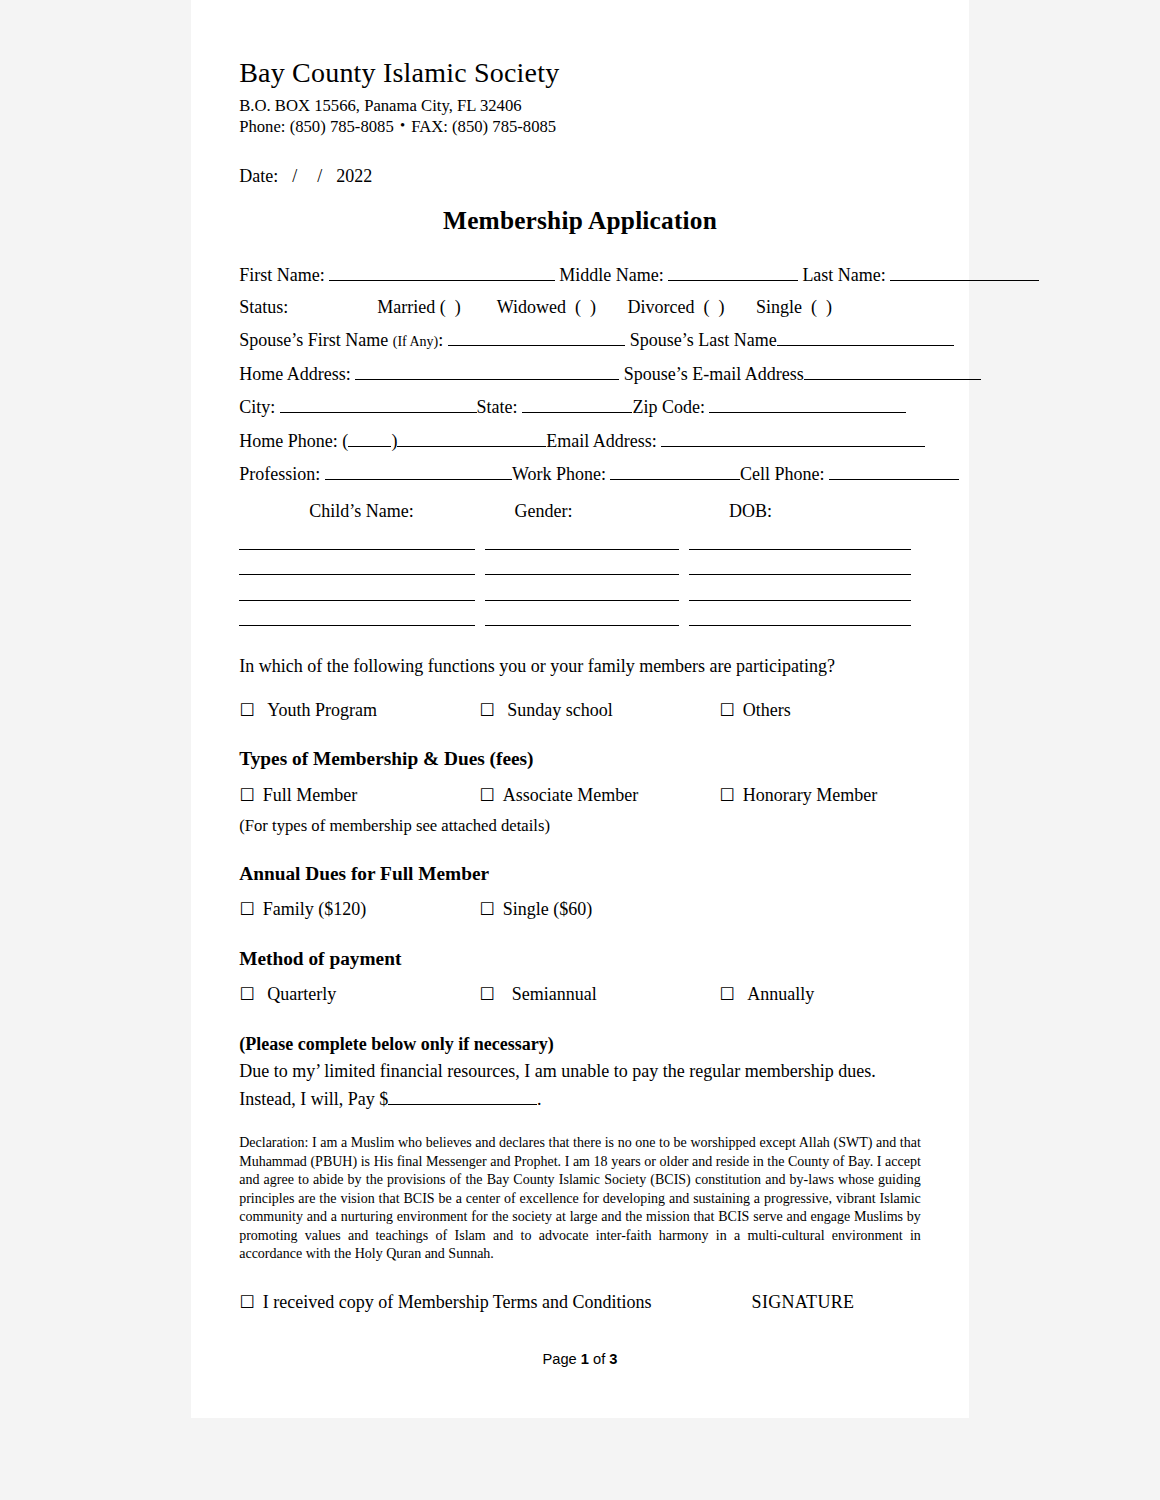Bay County Islamic Society
B.O. BOX 15566, Panama City, FL 32406
Phone: (850) 785-8085 • FAX: (850) 785-8085
Date://2022
Membership Application
First Name: Middle Name: Last Name:
Status: Married ( ) Widowed ( ) Divorced ( ) Single ( )
Spouse’s First Name (If Any): Spouse’s Last Name
Home Address: Spouse’s E-mail Address
City: State: Zip Code:
Home Phone: ( ) Email Address:
Profession: Work Phone: Cell Phone:
| Child’s Name: | Gender: | DOB: |
| --- | --- | --- |
In which of the following functions you or your family members are participating?
☐ Youth Program
☐ Sunday school
☐Others
Types of Membership & Dues (fees)
☐Full Member
☐Associate Member
☐Honorary Member
(For types of membership see attached details)
Annual Dues for Full Member
☐Family ($120)
☐Single ($60)
Method of payment
☐ Quarterly
☐ Semiannual
☐ Annually
(Please complete below only if necessary)
Due to my’ limited financial resources, I am unable to pay the regular membership dues. Instead, I will, Pay $ .
Declaration: I am a Muslim who believes and declares that there is no one to be worshipped except Allah (SWT) and that Muhammad (PBUH) is His final Messenger and Prophet. I am 18 years or older and reside in the County of Bay. I accept and agree to abide by the provisions of the Bay County Islamic Society (BCIS) constitution and by-laws whose guiding principles are the vision that BCIS be a center of excellence for developing and sustaining a progressive, vibrant Islamic community and a nurturing environment for the society at large and the mission that BCIS serve and engage Muslims by promoting values and teachings of Islam and to advocate inter-faith harmony in a multi-cultural environment in accordance with the Holy Quran and Sunnah.
☐I received copy of Membership Terms and Conditions
SIGNATURE
Page 1 of 3